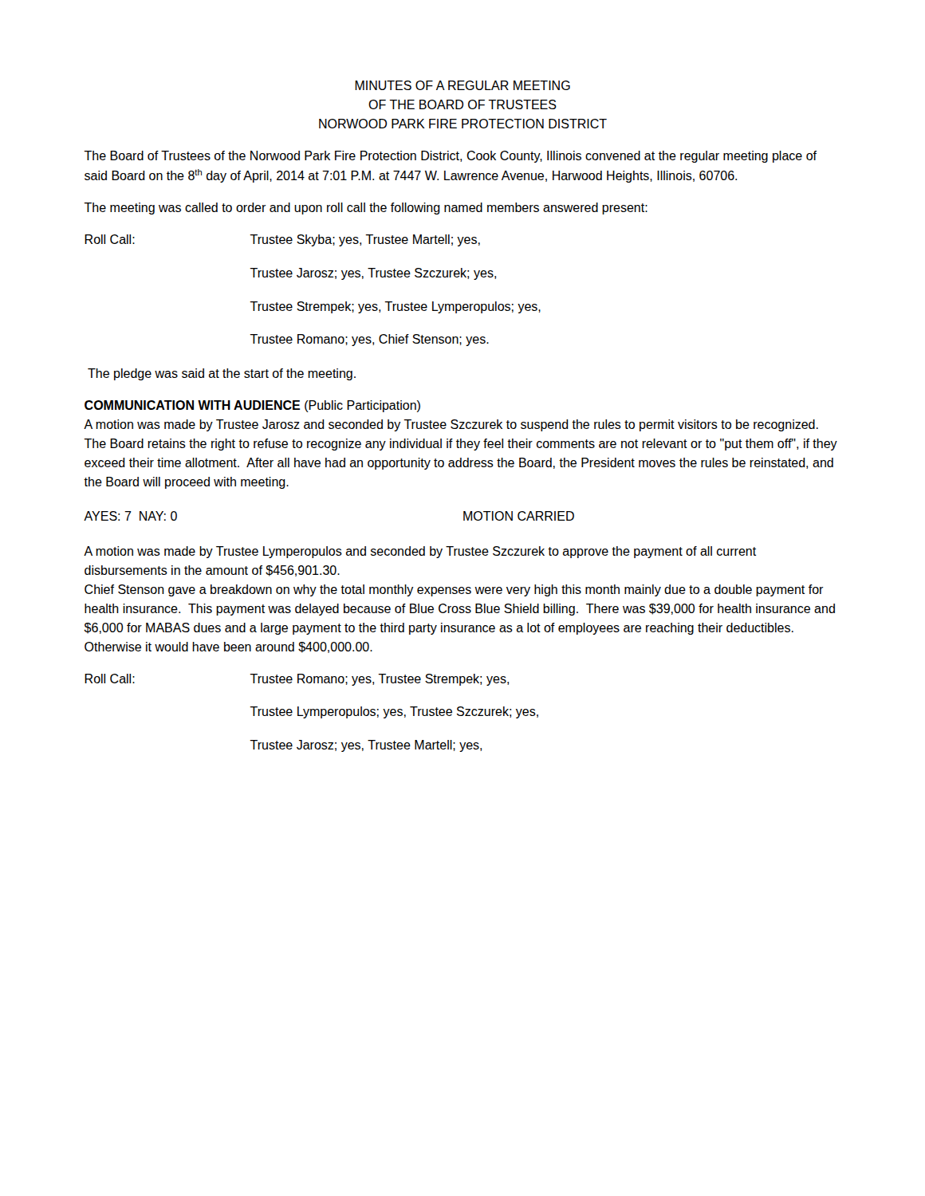MINUTES OF A REGULAR MEETING
OF THE BOARD OF TRUSTEES
NORWOOD PARK FIRE PROTECTION DISTRICT
The Board of Trustees of the Norwood Park Fire Protection District, Cook County, Illinois convened at the regular meeting place of said Board on the 8th day of April, 2014 at 7:01 P.M. at 7447 W. Lawrence Avenue, Harwood Heights, Illinois, 60706.
The meeting was called to order and upon roll call the following named members answered present:
Roll Call:
Trustee Skyba; yes, Trustee Martell; yes,
Trustee Jarosz; yes, Trustee Szczurek; yes,
Trustee Strempek; yes, Trustee Lymperopulos; yes,
Trustee Romano; yes, Chief Stenson; yes.
The pledge was said at the start of the meeting.
COMMUNICATION WITH AUDIENCE (Public Participation)
A motion was made by Trustee Jarosz and seconded by Trustee Szczurek to suspend the rules to permit visitors to be recognized. The Board retains the right to refuse to recognize any individual if they feel their comments are not relevant or to "put them off", if they exceed their time allotment. After all have had an opportunity to address the Board, the President moves the rules be reinstated, and the Board will proceed with meeting.
AYES: 7 NAY: 0
MOTION CARRIED
A motion was made by Trustee Lymperopulos and seconded by Trustee Szczurek to approve the payment of all current disbursements in the amount of $456,901.30.
Chief Stenson gave a breakdown on why the total monthly expenses were very high this month mainly due to a double payment for health insurance. This payment was delayed because of Blue Cross Blue Shield billing. There was $39,000 for health insurance and $6,000 for MABAS dues and a large payment to the third party insurance as a lot of employees are reaching their deductibles. Otherwise it would have been around $400,000.00.
Roll Call:
Trustee Romano; yes, Trustee Strempek; yes,
Trustee Lymperopulos; yes, Trustee Szczurek; yes,
Trustee Jarosz; yes, Trustee Martell; yes,